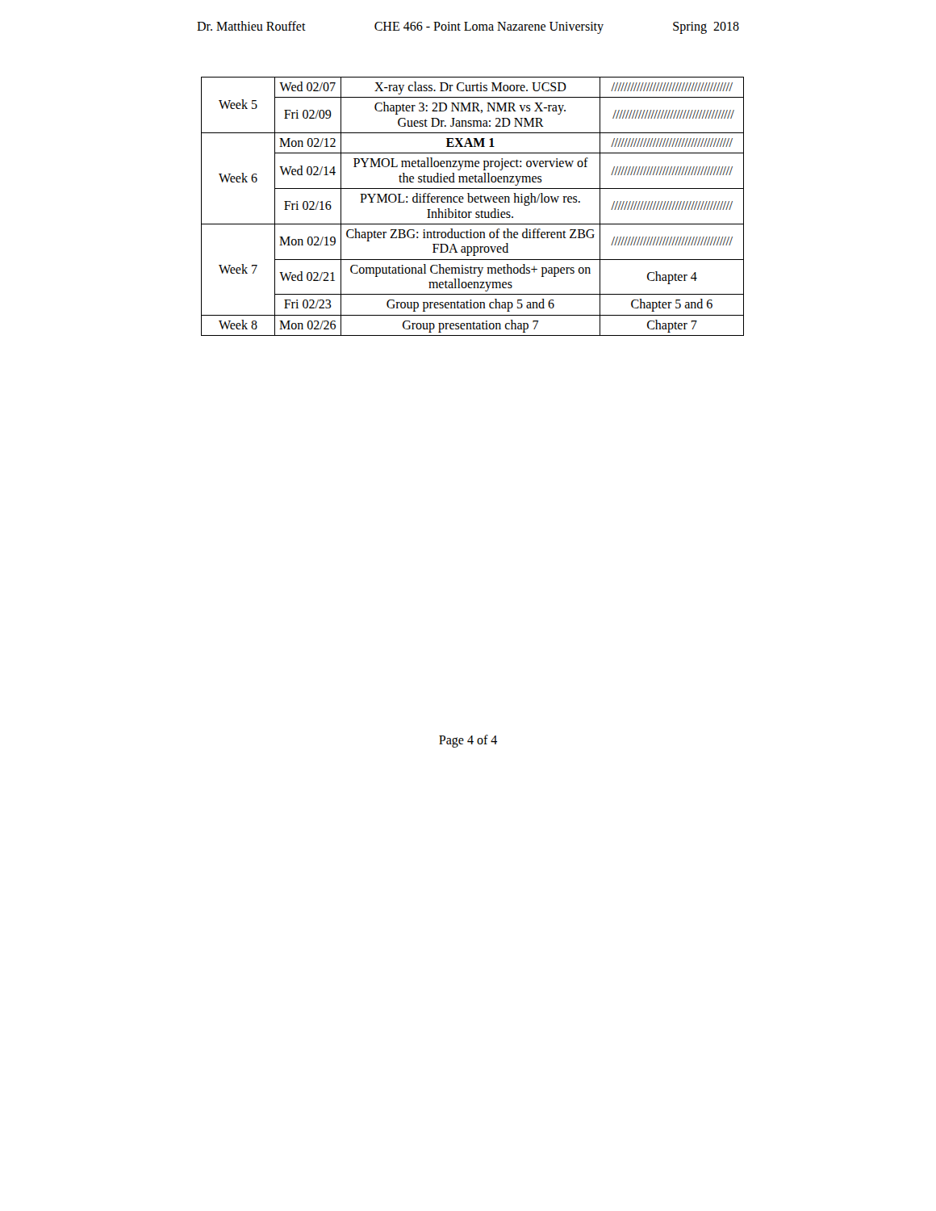Dr. Matthieu Rouffet
CHE 466 - Point Loma Nazarene University
Spring 2018
| Week 5 | Wed 02/07 | X-ray class. Dr Curtis Moore. UCSD | ////////////////////////////////////// |
| Fri 02/09 | Chapter 3: 2D NMR, NMR vs X-ray. Guest Dr. Jansma: 2D NMR | ////////////////////////////////////// |
| Week 6 | Mon 02/12 | EXAM 1 | ////////////////////////////////////// |
| Wed 02/14 | PYMOL metalloenzyme project: overview of the studied metalloenzymes | ////////////////////////////////////// |
| Fri 02/16 | PYMOL: difference between high/low res. Inhibitor studies. | ////////////////////////////////////// |
| Week 7 | Mon 02/19 | Chapter ZBG: introduction of the different ZBG FDA approved | ////////////////////////////////////// |
| Wed 02/21 | Computational Chemistry methods+ papers on metalloenzymes | Chapter 4 |
| Fri 02/23 | Group presentation chap 5 and 6 | Chapter 5 and 6 |
| Week 8 | Mon 02/26 | Group presentation chap 7 | Chapter 7 |
Page 4 of 4